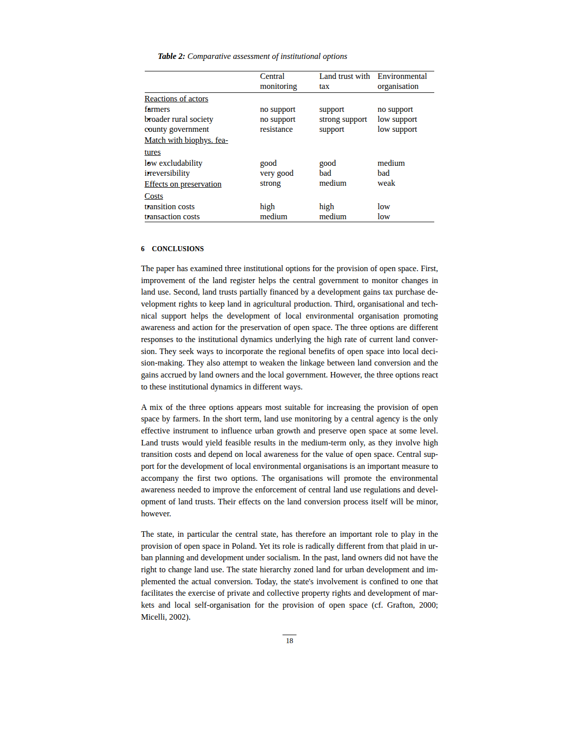Table 2: Comparative assessment of institutional options
| | Central monitoring | Land trust with tax | Environmental organisation |
| --- | --- | --- | --- |
| Reactions of actors | | | |
| farmers | no support | support | no support |
| broader rural society | no support | strong support | low support |
| county government | resistance | support | low support |
| Match with biophys. fea- | | | |
| tures | | | |
| low excludability | good | good | medium |
| irreversibility | very good | bad | bad |
| Effects on preservation | strong | medium | weak |
| Costs | | | |
| transition costs | high | high | low |
| transaction costs | medium | medium | low |
6 CONCLUSIONS
The paper has examined three institutional options for the provision of open space. First, improvement of the land register helps the central government to monitor changes in land use. Second, land trusts partially financed by a development gains tax purchase development rights to keep land in agricultural production. Third, organisational and technical support helps the development of local environmental organisation promoting awareness and action for the preservation of open space. The three options are different responses to the institutional dynamics underlying the high rate of current land conversion. They seek ways to incorporate the regional benefits of open space into local decision-making. They also attempt to weaken the linkage between land conversion and the gains accrued by land owners and the local government. However, the three options react to these institutional dynamics in different ways.
A mix of the three options appears most suitable for increasing the provision of open space by farmers. In the short term, land use monitoring by a central agency is the only effective instrument to influence urban growth and preserve open space at some level. Land trusts would yield feasible results in the medium-term only, as they involve high transition costs and depend on local awareness for the value of open space. Central support for the development of local environmental organisations is an important measure to accompany the first two options. The organisations will promote the environmental awareness needed to improve the enforcement of central land use regulations and development of land trusts. Their effects on the land conversion process itself will be minor, however.
The state, in particular the central state, has therefore an important role to play in the provision of open space in Poland. Yet its role is radically different from that plaid in urban planning and development under socialism. In the past, land owners did not have the right to change land use. The state hierarchy zoned land for urban development and implemented the actual conversion. Today, the state's involvement is confined to one that facilitates the exercise of private and collective property rights and development of markets and local self-organisation for the provision of open space (cf. Grafton, 2000; Micelli, 2002).
18